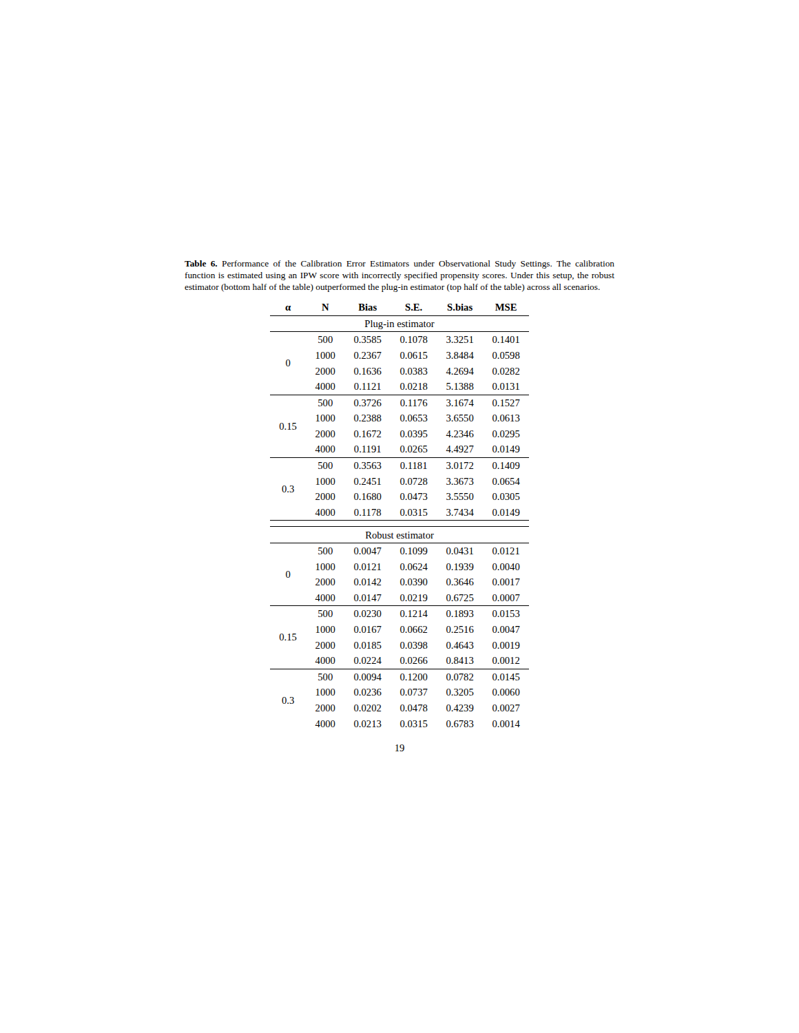Table 6. Performance of the Calibration Error Estimators under Observational Study Settings. The calibration function is estimated using an IPW score with incorrectly specified propensity scores. Under this setup, the robust estimator (bottom half of the table) outperformed the plug-in estimator (top half of the table) across all scenarios.
| α | N | Bias | S.E. | S.bias | MSE |
| --- | --- | --- | --- | --- | --- |
| Plug-in estimator |
| 0 | 500 | 0.3585 | 0.1078 | 3.3251 | 0.1401 |
| 1000 | 0.2367 | 0.0615 | 3.8484 | 0.0598 |
| 2000 | 0.1636 | 0.0383 | 4.2694 | 0.0282 |
| 4000 | 0.1121 | 0.0218 | 5.1388 | 0.0131 |
| 0.15 | 500 | 0.3726 | 0.1176 | 3.1674 | 0.1527 |
| 1000 | 0.2388 | 0.0653 | 3.6550 | 0.0613 |
| 2000 | 0.1672 | 0.0395 | 4.2346 | 0.0295 |
| 4000 | 0.1191 | 0.0265 | 4.4927 | 0.0149 |
| 0.3 | 500 | 0.3563 | 0.1181 | 3.0172 | 0.1409 |
| 1000 | 0.2451 | 0.0728 | 3.3673 | 0.0654 |
| 2000 | 0.1680 | 0.0473 | 3.5550 | 0.0305 |
| 4000 | 0.1178 | 0.0315 | 3.7434 | 0.0149 |
| Robust estimator |
| 0 | 500 | 0.0047 | 0.1099 | 0.0431 | 0.0121 |
| 1000 | 0.0121 | 0.0624 | 0.1939 | 0.0040 |
| 2000 | 0.0142 | 0.0390 | 0.3646 | 0.0017 |
| 4000 | 0.0147 | 0.0219 | 0.6725 | 0.0007 |
| 0.15 | 500 | 0.0230 | 0.1214 | 0.1893 | 0.0153 |
| 1000 | 0.0167 | 0.0662 | 0.2516 | 0.0047 |
| 2000 | 0.0185 | 0.0398 | 0.4643 | 0.0019 |
| 4000 | 0.0224 | 0.0266 | 0.8413 | 0.0012 |
| 0.3 | 500 | 0.0094 | 0.1200 | 0.0782 | 0.0145 |
| 1000 | 0.0236 | 0.0737 | 0.3205 | 0.0060 |
| 2000 | 0.0202 | 0.0478 | 0.4239 | 0.0027 |
| 4000 | 0.0213 | 0.0315 | 0.6783 | 0.0014 |
19